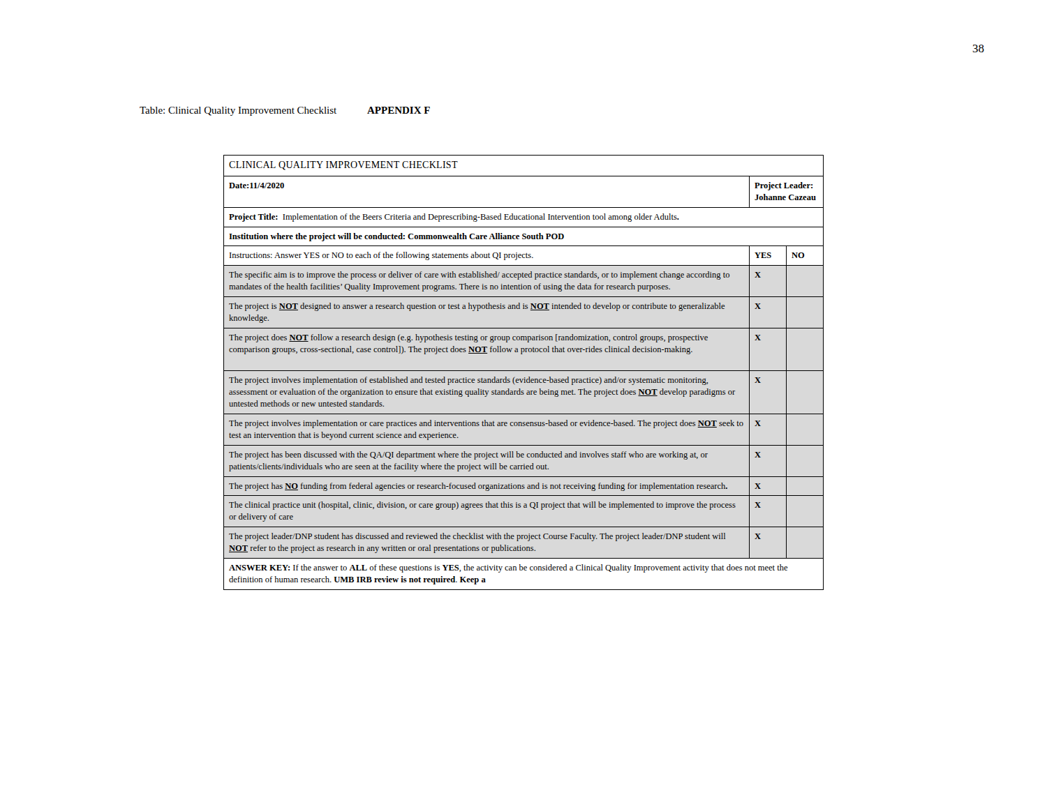38
Table: Clinical Quality Improvement Checklist APPENDIX F
| CLINICAL QUALITY IMPROVEMENT CHECKLIST |
| Date:11/4/2020 | Project Leader: Johanne Cazeau |
| Project Title: Implementation of the Beers Criteria and Deprescribing-Based Educational Intervention tool among older Adults . |
| Institution where the project will be conducted: Commonwealth Care Alliance South POD |
| Instructions: Answer YES or NO to each of the following statements about QI projects. | YES | NO |
| The specific aim is to improve the process or deliver of care with established/ accepted practice standards, or to implement change according to mandates of the health facilities’ Quality Improvement programs. There is no intention of using the data for research purposes. | X | |
| The project is NOT designed to answer a research question or test a hypothesis and is NOT intended to develop or contribute to generalizable knowledge. | X | |
| The project does NOT follow a research design (e.g. hypothesis testing or group comparison [randomization, control groups, prospective comparison groups, cross-sectional, case control]). The project does NOT follow a protocol that over-rides clinical decision-making. | X | |
| The project involves implementation of established and tested practice standards (evidence-based practice) and/or systematic monitoring, assessment or evaluation of the organization to ensure that existing quality standards are being met. The project does NOT develop paradigms or untested methods or new untested standards. | X | |
| The project involves implementation or care practices and interventions that are consensus-based or evidence-based. The project does NOT seek to test an intervention that is beyond current science and experience. | X | |
| The project has been discussed with the QA/QI department where the project will be conducted and involves staff who are working at, or patients/clients/individuals who are seen at the facility where the project will be carried out. | X | |
| The project has NO funding from federal agencies or research-focused organizations and is not receiving funding for implementation research . | X | |
| The clinical practice unit (hospital, clinic, division, or care group) agrees that this is a QI project that will be implemented to improve the process or delivery of care | X | |
| The project leader/DNP student has discussed and reviewed the checklist with the project Course Faculty. The project leader/DNP student will NOT refer to the project as research in any written or oral presentations or publications. | X | |
| ANSWER KEY: If the answer to ALL of these questions is YES , the activity can be considered a Clinical Quality Improvement activity that does not meet the definition of human research. UMB IRB review is not required . Keep a |